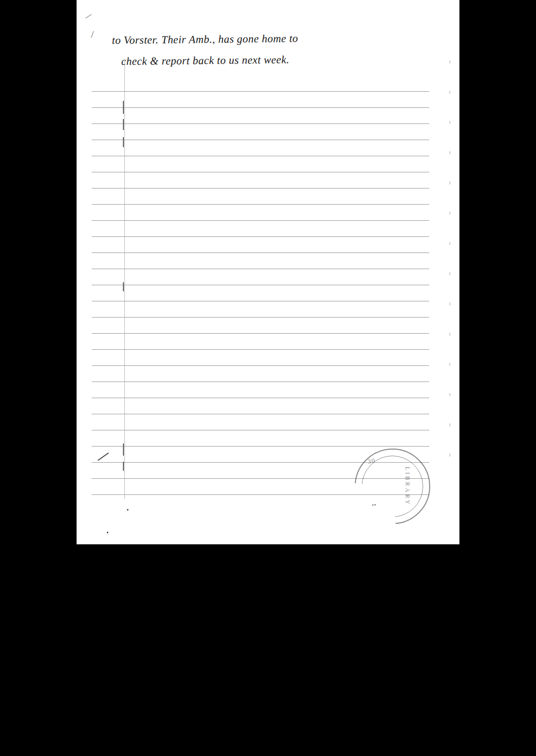⁄ ⁄
to Vorster. Their Amb., has gone home to check & report back to us next week.
30 •• LIBRARY